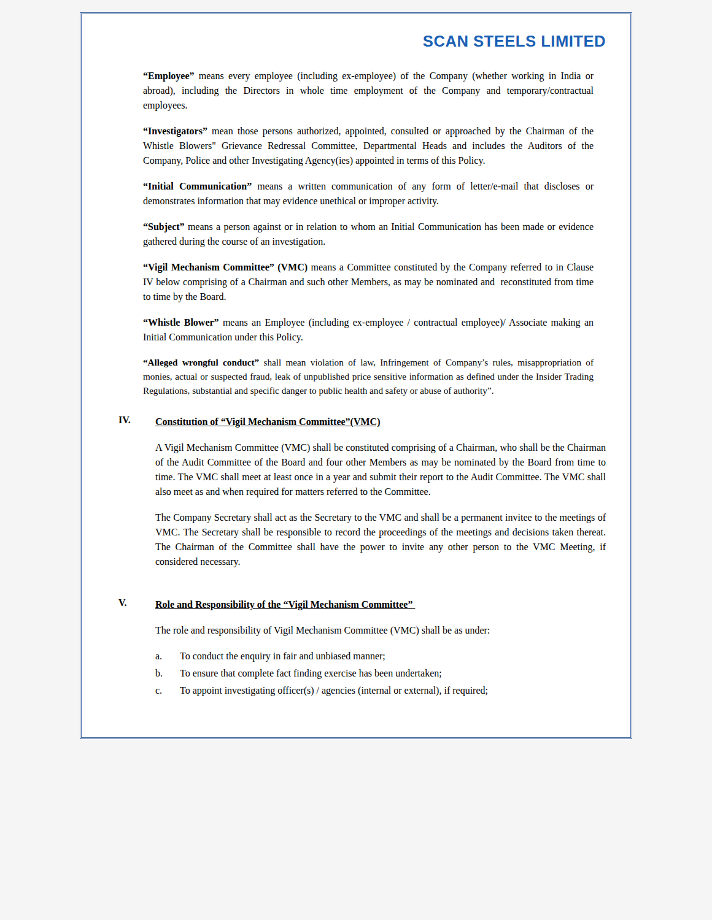SCAN STEELS LIMITED
“Employee” means every employee (including ex-employee) of the Company (whether working in India or abroad), including the Directors in whole time employment of the Company and temporary/contractual employees.
“Investigators” mean those persons authorized, appointed, consulted or approached by the Chairman of the Whistle Blowers" Grievance Redressal Committee, Departmental Heads and includes the Auditors of the Company, Police and other Investigating Agency(ies) appointed in terms of this Policy.
“Initial Communication” means a written communication of any form of letter/e-mail that discloses or demonstrates information that may evidence unethical or improper activity.
“Subject” means a person against or in relation to whom an Initial Communication has been made or evidence gathered during the course of an investigation.
“Vigil Mechanism Committee” (VMC) means a Committee constituted by the Company referred to in Clause IV below comprising of a Chairman and such other Members, as may be nominated and reconstituted from time to time by the Board.
“Whistle Blower” means an Employee (including ex-employee / contractual employee)/ Associate making an Initial Communication under this Policy.
“Alleged wrongful conduct” shall mean violation of law, Infringement of Company’s rules, misappropriation of monies, actual or suspected fraud, leak of unpublished price sensitive information as defined under the Insider Trading Regulations, substantial and specific danger to public health and safety or abuse of authority”.
IV.
Constitution of “Vigil Mechanism Committee”(VMC)
A Vigil Mechanism Committee (VMC) shall be constituted comprising of a Chairman, who shall be the Chairman of the Audit Committee of the Board and four other Members as may be nominated by the Board from time to time. The VMC shall meet at least once in a year and submit their report to the Audit Committee. The VMC shall also meet as and when required for matters referred to the Committee.
The Company Secretary shall act as the Secretary to the VMC and shall be a permanent invitee to the meetings of VMC. The Secretary shall be responsible to record the proceedings of the meetings and decisions taken thereat. The Chairman of the Committee shall have the power to invite any other person to the VMC Meeting, if considered necessary.
V.
Role and Responsibility of the “Vigil Mechanism Committee”
The role and responsibility of Vigil Mechanism Committee (VMC) shall be as under:
a. To conduct the enquiry in fair and unbiased manner;
b. To ensure that complete fact finding exercise has been undertaken;
c. To appoint investigating officer(s) / agencies (internal or external), if required;